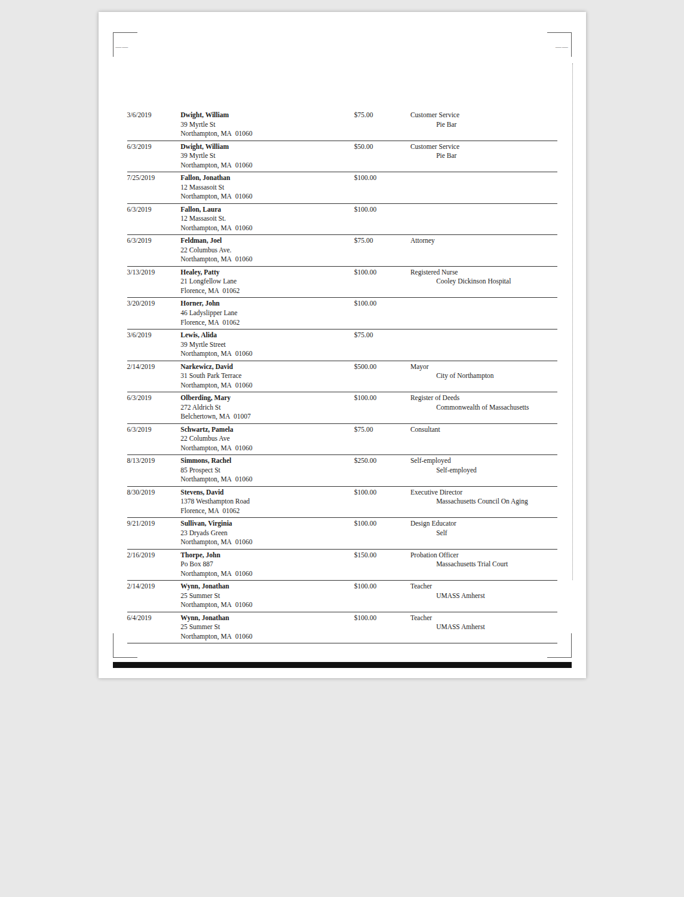——
——
| 3/6/2019 | Dwight, William 39 Myrtle St Northampton, MA 01060 | $75.00 | Customer Service Pie Bar |
| 6/3/2019 | Dwight, William 39 Myrtle St Northampton, MA 01060 | $50.00 | Customer Service Pie Bar |
| 7/25/2019 | Fallon, Jonathan 12 Massasoit St Northampton, MA 01060 | $100.00 | |
| 6/3/2019 | Fallon, Laura 12 Massasoit St. Northampton, MA 01060 | $100.00 | |
| 6/3/2019 | Feldman, Joel 22 Columbus Ave. Northampton, MA 01060 | $75.00 | Attorney |
| 3/13/2019 | Healey, Patty 21 Longfellow Lane Florence, MA 01062 | $100.00 | Registered Nurse Cooley Dickinson Hospital |
| 3/20/2019 | Horner, John 46 Ladyslipper Lane Florence, MA 01062 | $100.00 | |
| 3/6/2019 | Lewis, Alida 39 Myrtle Street Northampton, MA 01060 | $75.00 | |
| 2/14/2019 | Narkewicz, David 31 South Park Terrace Northampton, MA 01060 | $500.00 | Mayor City of Northampton |
| 6/3/2019 | Olberding, Mary 272 Aldrich St Belchertown, MA 01007 | $100.00 | Register of Deeds Commonwealth of Massachusetts |
| 6/3/2019 | Schwartz, Pamela 22 Columbus Ave Northampton, MA 01060 | $75.00 | Consultant |
| 8/13/2019 | Simmons, Rachel 85 Prospect St Northampton, MA 01060 | $250.00 | Self-employed Self-employed |
| 8/30/2019 | Stevens, David 1378 Westhampton Road Florence, MA 01062 | $100.00 | Executive Director Massachusetts Council On Aging |
| 9/21/2019 | Sullivan, Virginia 23 Dryads Green Northampton, MA 01060 | $100.00 | Design Educator Self |
| 2/16/2019 | Thorpe, John Po Box 887 Northampton, MA 01060 | $150.00 | Probation Officer Massachusetts Trial Court |
| 2/14/2019 | Wynn, Jonathan 25 Summer St Northampton, MA 01060 | $100.00 | Teacher UMASS Amherst |
| 6/4/2019 | Wynn, Jonathan 25 Summer St Northampton, MA 01060 | $100.00 | Teacher UMASS Amherst |